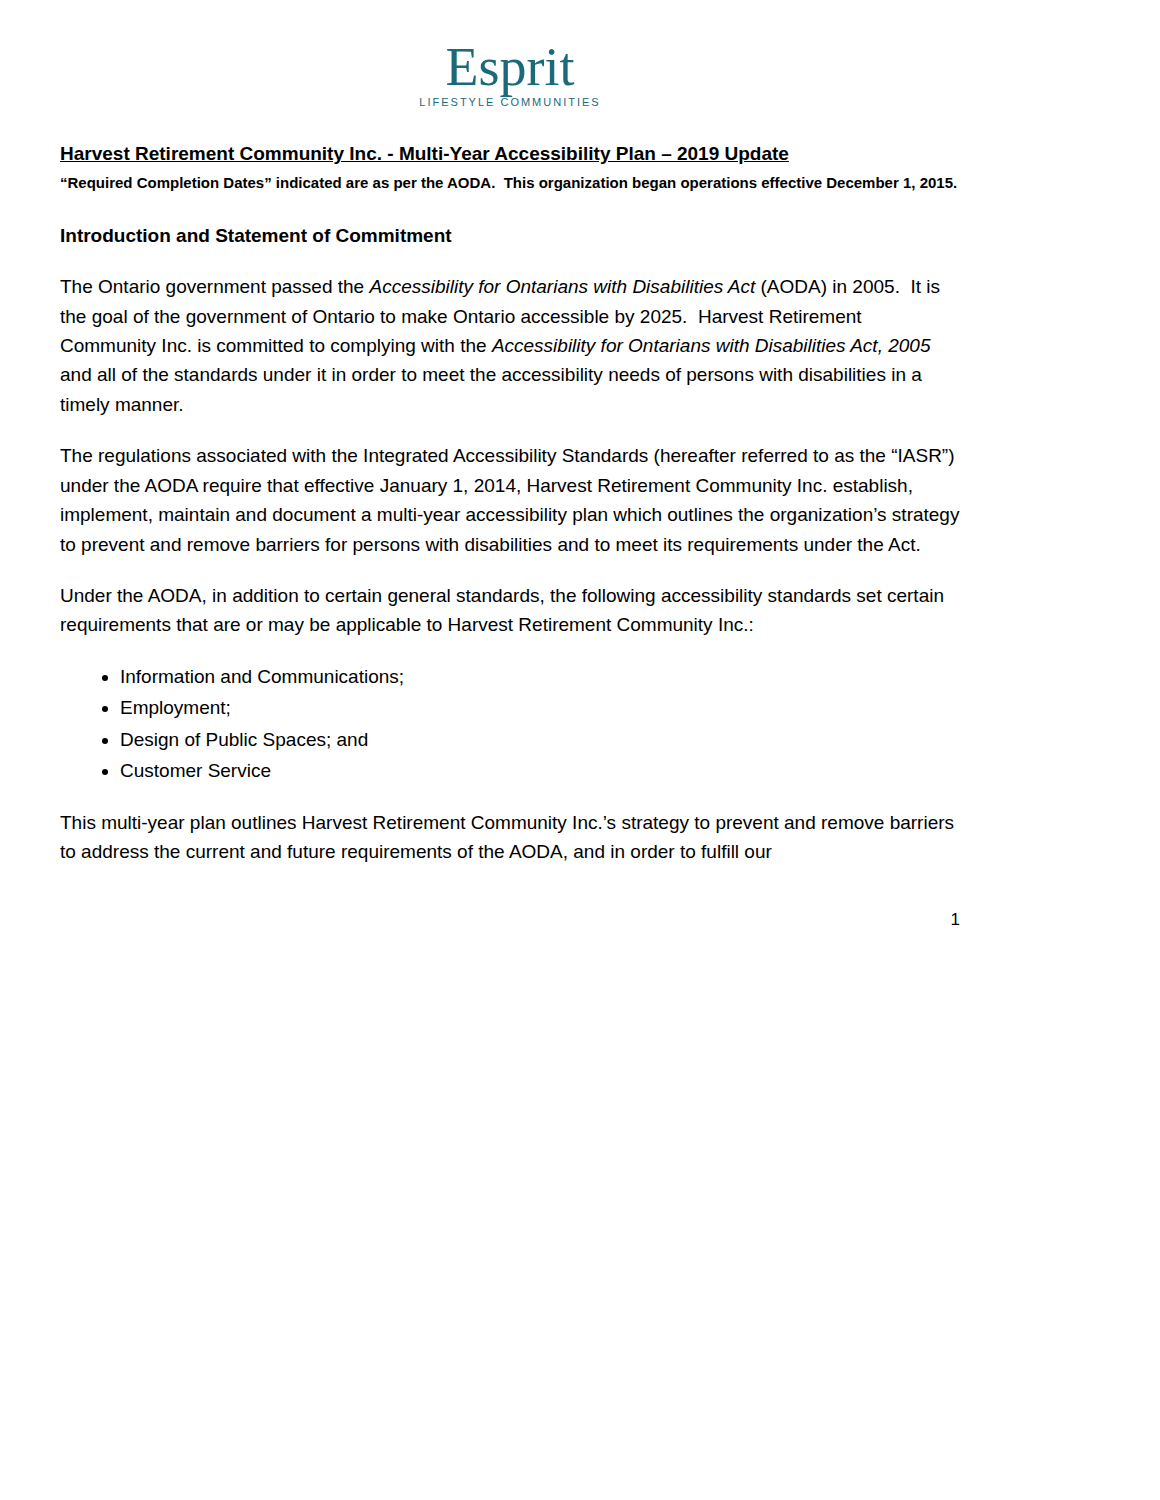Esprit
Lifestyle Communities
Harvest Retirement Community Inc. - Multi-Year Accessibility Plan – 2019 Update
“Required Completion Dates” indicated are as per the AODA. This organization began operations effective December 1, 2015.
Introduction and Statement of Commitment
The Ontario government passed the Accessibility for Ontarians with Disabilities Act (AODA) in 2005. It is the goal of the government of Ontario to make Ontario accessible by 2025. Harvest Retirement Community Inc. is committed to complying with the Accessibility for Ontarians with Disabilities Act, 2005 and all of the standards under it in order to meet the accessibility needs of persons with disabilities in a timely manner.
The regulations associated with the Integrated Accessibility Standards (hereafter referred to as the “IASR”) under the AODA require that effective January 1, 2014, Harvest Retirement Community Inc. establish, implement, maintain and document a multi-year accessibility plan which outlines the organization’s strategy to prevent and remove barriers for persons with disabilities and to meet its requirements under the Act.
Under the AODA, in addition to certain general standards, the following accessibility standards set certain requirements that are or may be applicable to Harvest Retirement Community Inc.:
Information and Communications;
Employment;
Design of Public Spaces; and
Customer Service
This multi-year plan outlines Harvest Retirement Community Inc.’s strategy to prevent and remove barriers to address the current and future requirements of the AODA, and in order to fulfill our
1